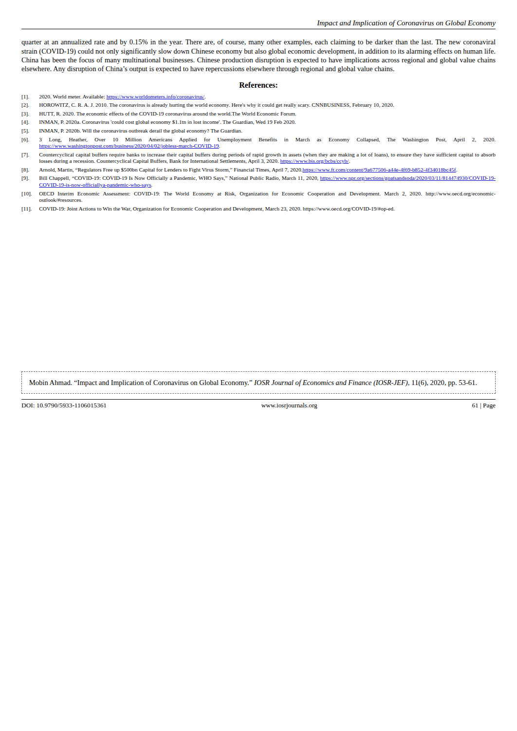Impact and Implication of Coronavirus on Global Economy
quarter at an annualized rate and by 0.15% in the year. There are, of course, many other examples, each claiming to be darker than the last. The new coronaviral strain (COVID-19) could not only significantly slow down Chinese economy but also global economic development, in addition to its alarming effects on human life. China has been the focus of many multinational businesses. Chinese production disruption is expected to have implications across regional and global value chains elsewhere. Any disruption of China’s output is expected to have repercussions elsewhere through regional and global value chains.
References:
| [1]. | 2020. World meter. Available: https://www.worldometers.info/coronavirus/ . |
| [2]. | HOROWITZ, C. R. A. J. 2010. The coronavirus is already hurting the world economy. Here's why it could get really scary. CNNBUSINESS, February 10, 2020. |
| [3]. | HUTT, R. 2020. The economic effects of the COVID-19 coronavirus around the world.The World Economic Forum. |
| [4]. | INMAN, P. 2020a. Coronavirus 'could cost global economy $1.1tn in lost income'. The Guardian, Wed 19 Feb 2020. |
| [5]. | INMAN, P. 2020b. Will the coronavirus outbreak derail the global economy? The Guardian. |
| [6]. | 3 Long, Heather, Over 10 Million Americans Applied for Unemployment Benefits in March as Economy Collapsed, The Washington Post, April 2, 2020. https://www.washingtonpost.com/business/2020/04/02/jobless-march-COVID-19 . |
| [7]. | Countercyclical capital buffers require banks to increase their capital buffers during periods of rapid growth in assets (when they are making a lot of loans), to ensure they have sufficient capital to absorb losses during a recession. Countercyclical Capital Buffers, Bank for International Settlements, April 3, 2020. https://www.bis.org/bcbs/ccyb/ . |
| [8]. | Arnold, Martin, “Regulators Free up $500bn Capital for Lenders to Fight Virus Storm,” Financial Times, April 7, 2020. https://www.ft.com/content/9a677506-a44e-4f69-b852-4f34018bc45f . |
| [9]. | Bill Chappell, “COVID-19: COVID-19 Is Now Officially a Pandemic, WHO Says,” National Public Radio, March 11, 2020, https://www.npr.org/sections/goatsandsoda/2020/03/11/814474930/COVID-19-COVID-19-is-now-officiallya-pandemic-who-says . |
| [10]. | OECD Interim Economic Assessment: COVID-19: The World Economy at Risk, Organization for Economic Cooperation and Development. March 2, 2020. http://www.oecd.org/economic-outlook/#resources. |
| [11]. | COVID-19: Joint Actions to Win the War, Organization for Economic Cooperation and Development, March 23, 2020. https://www.oecd.org/COVID-19/#op-ed. |
Mobin Ahmad. “Impact and Implication of Coronavirus on Global Economy.” IOSR Journal of Economics and Finance (IOSR-JEF), 11(6), 2020, pp. 53-61.
DOI: 10.9790/5933-1106015361 www.iosrjournals.org 61 | Page